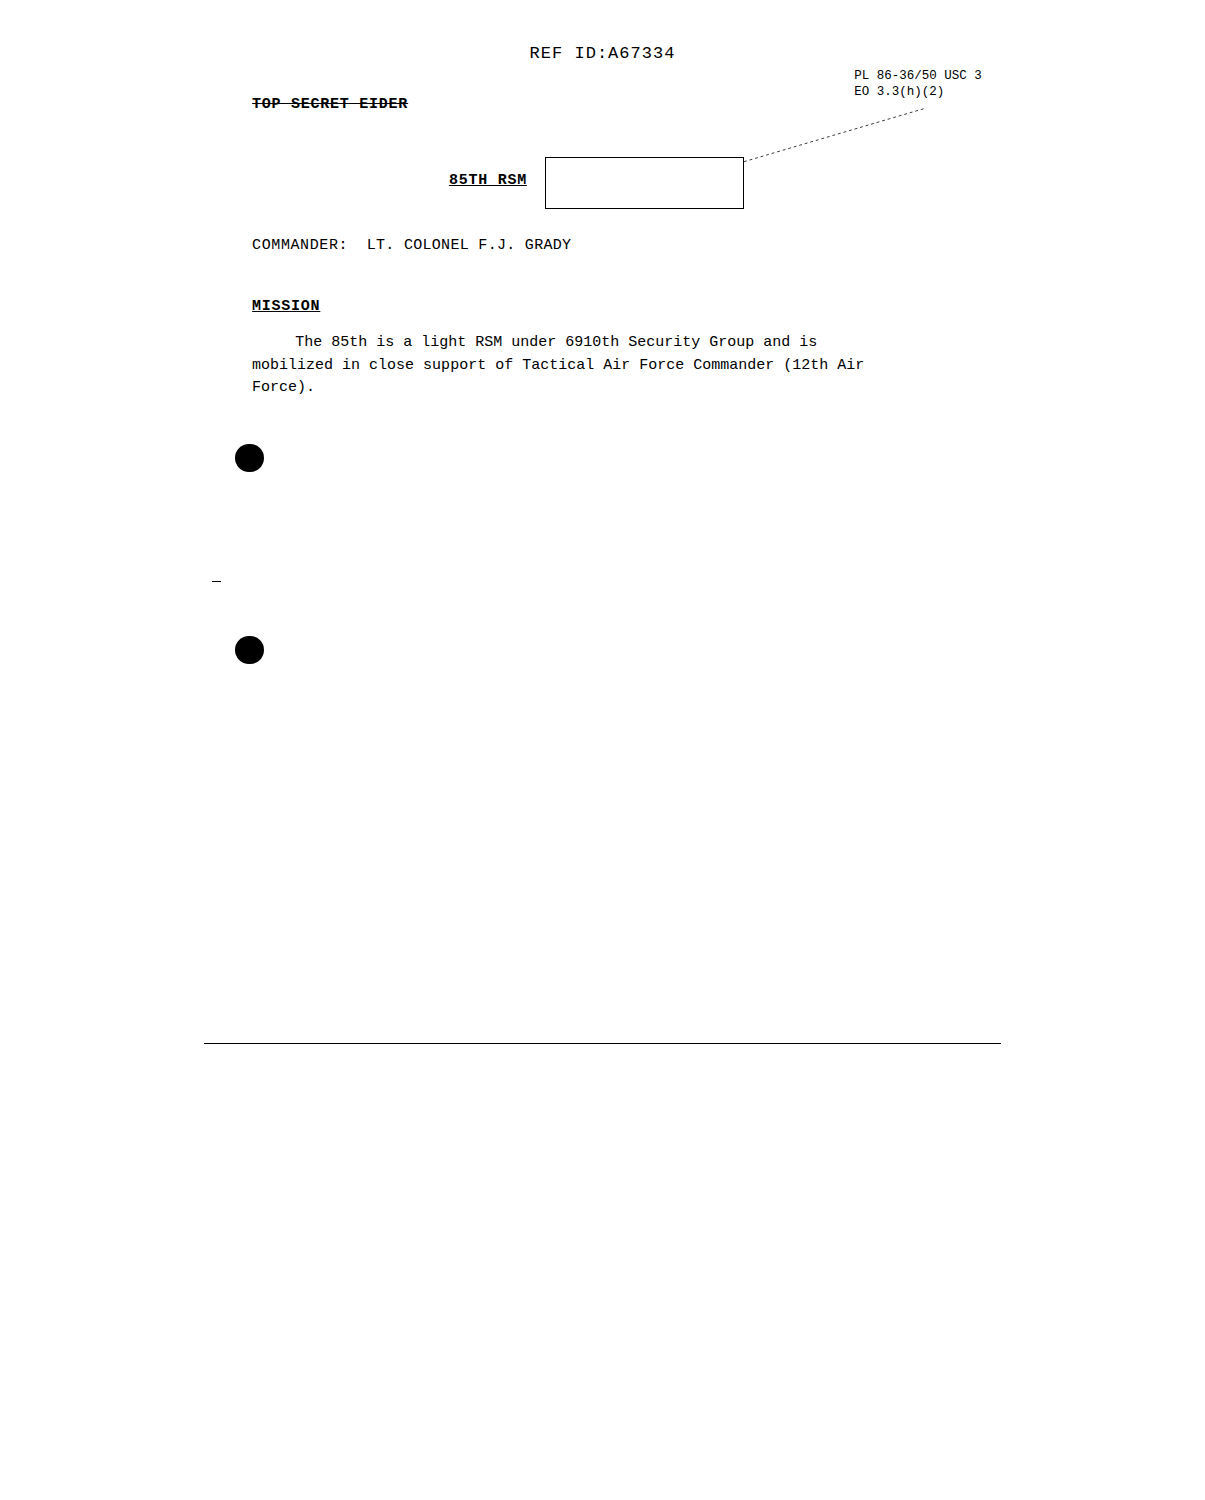REF ID:A67334
PL 86-36/50 USC 3
EO 3.3(h)(2)
TOP SECRET EIDER
85TH RSM
COMMANDER: LT. COLONEL F.J. GRADY
MISSION
The 85th is a light RSM under 6910th Security Group and is mobilized in close support of Tactical Air Force Commander (12th Air Force).